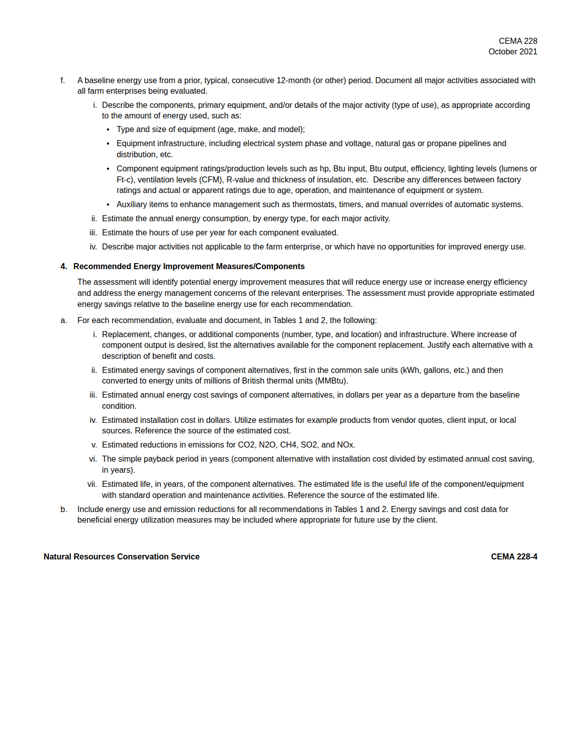CEMA 228
October 2021
f. A baseline energy use from a prior, typical, consecutive 12-month (or other) period. Document all major activities associated with all farm enterprises being evaluated.
i. Describe the components, primary equipment, and/or details of the major activity (type of use), as appropriate according to the amount of energy used, such as:
Type and size of equipment (age, make, and model);
Equipment infrastructure, including electrical system phase and voltage, natural gas or propane pipelines and distribution, etc.
Component equipment ratings/production levels such as hp, Btu input, Btu output, efficiency, lighting levels (lumens or Ft-c), ventilation levels (CFM), R-value and thickness of insulation, etc. Describe any differences between factory ratings and actual or apparent ratings due to age, operation, and maintenance of equipment or system.
Auxiliary items to enhance management such as thermostats, timers, and manual overrides of automatic systems.
ii. Estimate the annual energy consumption, by energy type, for each major activity.
iii. Estimate the hours of use per year for each component evaluated.
iv. Describe major activities not applicable to the farm enterprise, or which have no opportunities for improved energy use.
4. Recommended Energy Improvement Measures/Components
The assessment will identify potential energy improvement measures that will reduce energy use or increase energy efficiency and address the energy management concerns of the relevant enterprises. The assessment must provide appropriate estimated energy savings relative to the baseline energy use for each recommendation.
a. For each recommendation, evaluate and document, in Tables 1 and 2, the following:
i. Replacement, changes, or additional components (number, type, and location) and infrastructure. Where increase of component output is desired, list the alternatives available for the component replacement. Justify each alternative with a description of benefit and costs.
ii. Estimated energy savings of component alternatives, first in the common sale units (kWh, gallons, etc.) and then converted to energy units of millions of British thermal units (MMBtu).
iii. Estimated annual energy cost savings of component alternatives, in dollars per year as a departure from the baseline condition.
iv. Estimated installation cost in dollars. Utilize estimates for example products from vendor quotes, client input, or local sources. Reference the source of the estimated cost.
v. Estimated reductions in emissions for CO2, N2O, CH4, SO2, and NOx.
vi. The simple payback period in years (component alternative with installation cost divided by estimated annual cost saving, in years).
vii. Estimated life, in years, of the component alternatives. The estimated life is the useful life of the component/equipment with standard operation and maintenance activities. Reference the source of the estimated life.
b. Include energy use and emission reductions for all recommendations in Tables 1 and 2. Energy savings and cost data for beneficial energy utilization measures may be included where appropriate for future use by the client.
Natural Resources Conservation Service
CEMA 228-4